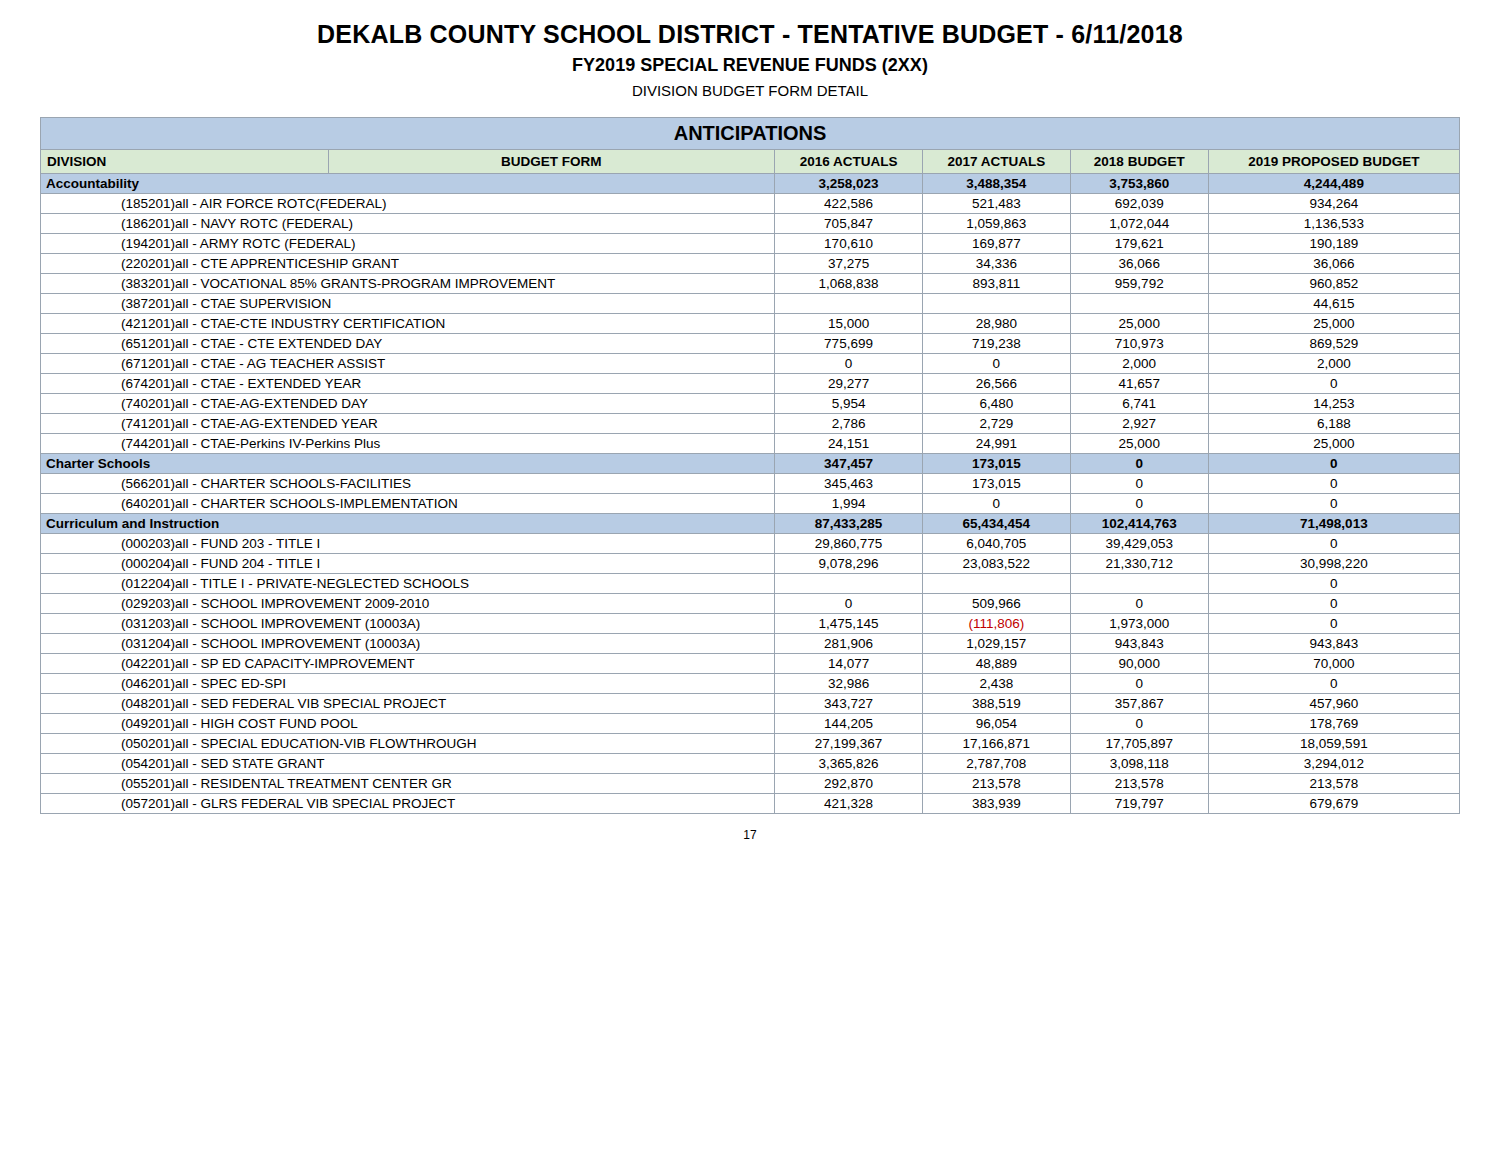DEKALB COUNTY SCHOOL DISTRICT - TENTATIVE BUDGET - 6/11/2018
FY2019 SPECIAL REVENUE FUNDS (2XX)
DIVISION BUDGET FORM DETAIL
| ANTICIPATIONS |
| --- |
| DIVISION | BUDGET FORM | 2016 ACTUALS | 2017 ACTUALS | 2018 BUDGET | 2019 PROPOSED BUDGET |
| Accountability | 3,258,023 | 3,488,354 | 3,753,860 | 4,244,489 |
| (185201)all - AIR FORCE ROTC(FEDERAL) | 422,586 | 521,483 | 692,039 | 934,264 |
| (186201)all - NAVY ROTC (FEDERAL) | 705,847 | 1,059,863 | 1,072,044 | 1,136,533 |
| (194201)all - ARMY ROTC (FEDERAL) | 170,610 | 169,877 | 179,621 | 190,189 |
| (220201)all - CTE APPRENTICESHIP GRANT | 37,275 | 34,336 | 36,066 | 36,066 |
| (383201)all - VOCATIONAL 85% GRANTS-PROGRAM IMPROVEMENT | 1,068,838 | 893,811 | 959,792 | 960,852 |
| (387201)all - CTAE SUPERVISION | | | | 44,615 |
| (421201)all - CTAE-CTE INDUSTRY CERTIFICATION | 15,000 | 28,980 | 25,000 | 25,000 |
| (651201)all - CTAE - CTE EXTENDED DAY | 775,699 | 719,238 | 710,973 | 869,529 |
| (671201)all - CTAE - AG TEACHER ASSIST | 0 | 0 | 2,000 | 2,000 |
| (674201)all - CTAE - EXTENDED YEAR | 29,277 | 26,566 | 41,657 | 0 |
| (740201)all - CTAE-AG-EXTENDED DAY | 5,954 | 6,480 | 6,741 | 14,253 |
| (741201)all - CTAE-AG-EXTENDED YEAR | 2,786 | 2,729 | 2,927 | 6,188 |
| (744201)all - CTAE-Perkins IV-Perkins Plus | 24,151 | 24,991 | 25,000 | 25,000 |
| Charter Schools | 347,457 | 173,015 | 0 | 0 |
| (566201)all - CHARTER SCHOOLS-FACILITIES | 345,463 | 173,015 | 0 | 0 |
| (640201)all - CHARTER SCHOOLS-IMPLEMENTATION | 1,994 | 0 | 0 | 0 |
| Curriculum and Instruction | 87,433,285 | 65,434,454 | 102,414,763 | 71,498,013 |
| (000203)all - FUND 203 - TITLE I | 29,860,775 | 6,040,705 | 39,429,053 | 0 |
| (000204)all - FUND 204 - TITLE I | 9,078,296 | 23,083,522 | 21,330,712 | 30,998,220 |
| (012204)all - TITLE I - PRIVATE-NEGLECTED SCHOOLS | | | | 0 |
| (029203)all - SCHOOL IMPROVEMENT 2009-2010 | 0 | 509,966 | 0 | 0 |
| (031203)all - SCHOOL IMPROVEMENT (10003A) | 1,475,145 | (111,806) | 1,973,000 | 0 |
| (031204)all - SCHOOL IMPROVEMENT (10003A) | 281,906 | 1,029,157 | 943,843 | 943,843 |
| (042201)all - SP ED CAPACITY-IMPROVEMENT | 14,077 | 48,889 | 90,000 | 70,000 |
| (046201)all - SPEC ED-SPI | 32,986 | 2,438 | 0 | 0 |
| (048201)all - SED FEDERAL VIB SPECIAL PROJECT | 343,727 | 388,519 | 357,867 | 457,960 |
| (049201)all - HIGH COST FUND POOL | 144,205 | 96,054 | 0 | 178,769 |
| (050201)all - SPECIAL EDUCATION-VIB FLOWTHROUGH | 27,199,367 | 17,166,871 | 17,705,897 | 18,059,591 |
| (054201)all - SED STATE GRANT | 3,365,826 | 2,787,708 | 3,098,118 | 3,294,012 |
| (055201)all - RESIDENTAL TREATMENT CENTER GR | 292,870 | 213,578 | 213,578 | 213,578 |
| (057201)all - GLRS FEDERAL VIB SPECIAL PROJECT | 421,328 | 383,939 | 719,797 | 679,679 |
17